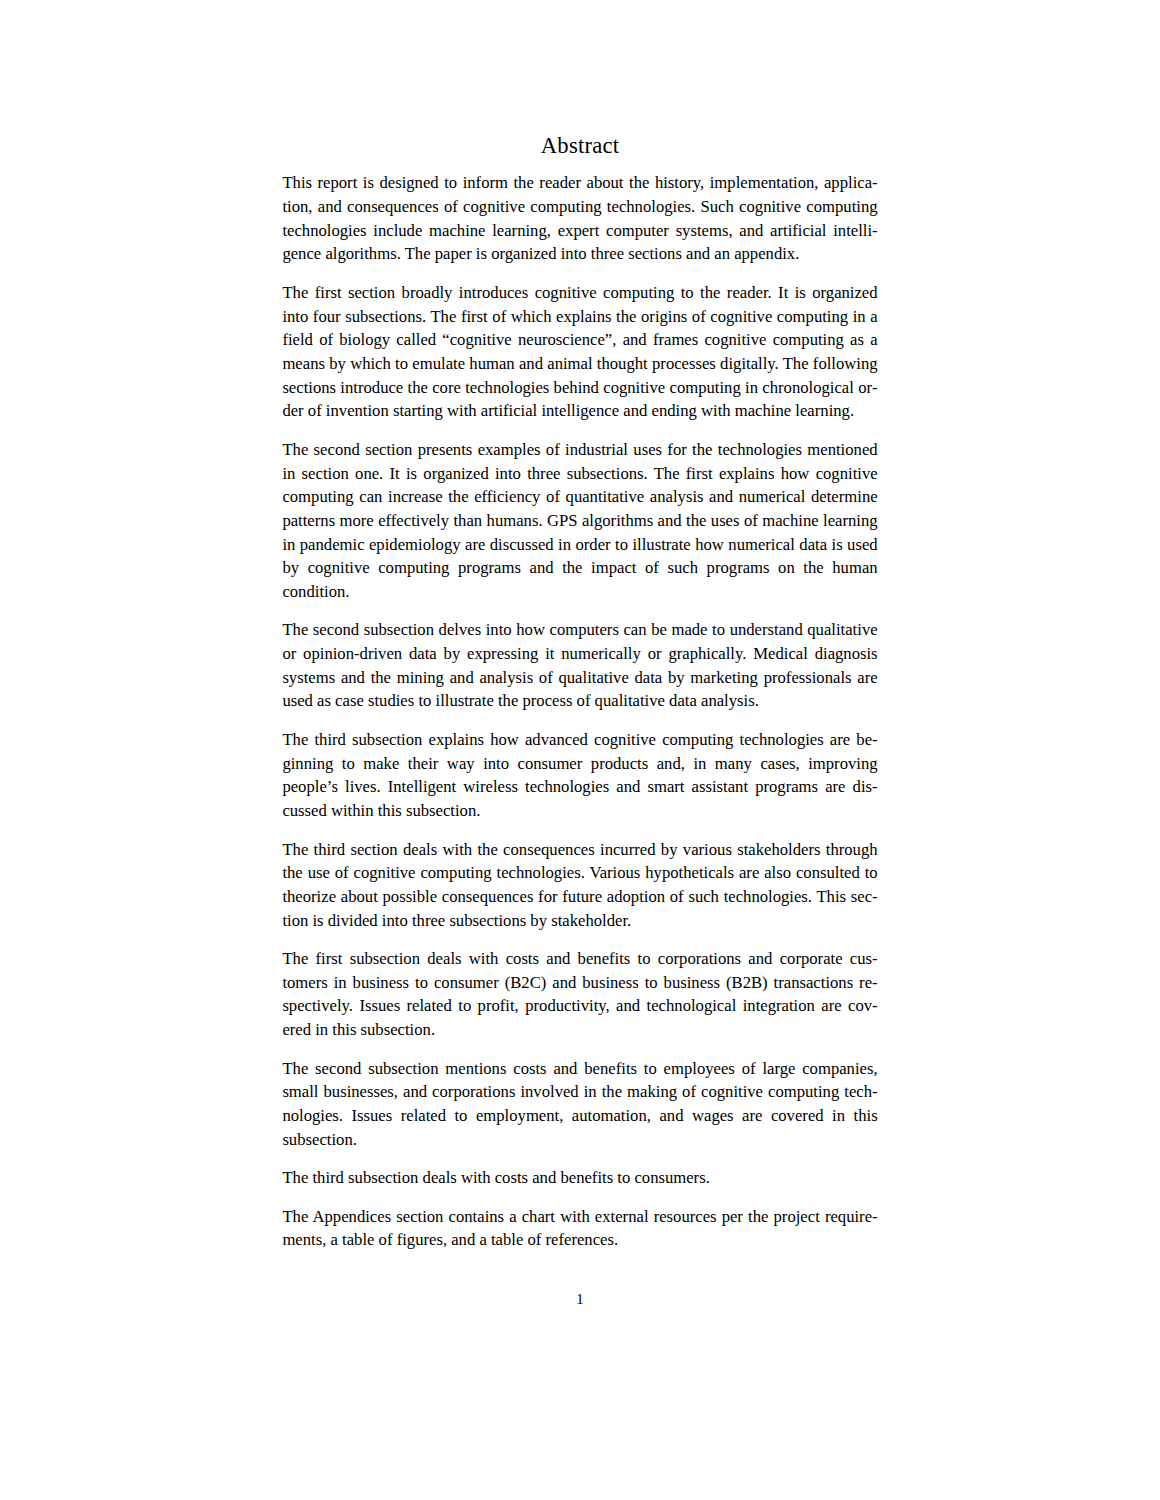Abstract
This report is designed to inform the reader about the history, implementation, application, and consequences of cognitive computing technologies. Such cognitive computing technologies include machine learning, expert computer systems, and artificial intelligence algorithms. The paper is organized into three sections and an appendix.
The first section broadly introduces cognitive computing to the reader. It is organized into four subsections. The first of which explains the origins of cognitive computing in a field of biology called “cognitive neuroscience”, and frames cognitive computing as a means by which to emulate human and animal thought processes digitally. The following sections introduce the core technologies behind cognitive computing in chronological order of invention starting with artificial intelligence and ending with machine learning.
The second section presents examples of industrial uses for the technologies mentioned in section one. It is organized into three subsections. The first explains how cognitive computing can increase the efficiency of quantitative analysis and numerical determine patterns more effectively than humans. GPS algorithms and the uses of machine learning in pandemic epidemiology are discussed in order to illustrate how numerical data is used by cognitive computing programs and the impact of such programs on the human condition.
The second subsection delves into how computers can be made to understand qualitative or opinion-driven data by expressing it numerically or graphically. Medical diagnosis systems and the mining and analysis of qualitative data by marketing professionals are used as case studies to illustrate the process of qualitative data analysis.
The third subsection explains how advanced cognitive computing technologies are beginning to make their way into consumer products and, in many cases, improving people’s lives. Intelligent wireless technologies and smart assistant programs are discussed within this subsection.
The third section deals with the consequences incurred by various stakeholders through the use of cognitive computing technologies. Various hypotheticals are also consulted to theorize about possible consequences for future adoption of such technologies. This section is divided into three subsections by stakeholder.
The first subsection deals with costs and benefits to corporations and corporate customers in business to consumer (B2C) and business to business (B2B) transactions respectively. Issues related to profit, productivity, and technological integration are covered in this subsection.
The second subsection mentions costs and benefits to employees of large companies, small businesses, and corporations involved in the making of cognitive computing technologies. Issues related to employment, automation, and wages are covered in this subsection.
The third subsection deals with costs and benefits to consumers.
The Appendices section contains a chart with external resources per the project requirements, a table of figures, and a table of references.
1